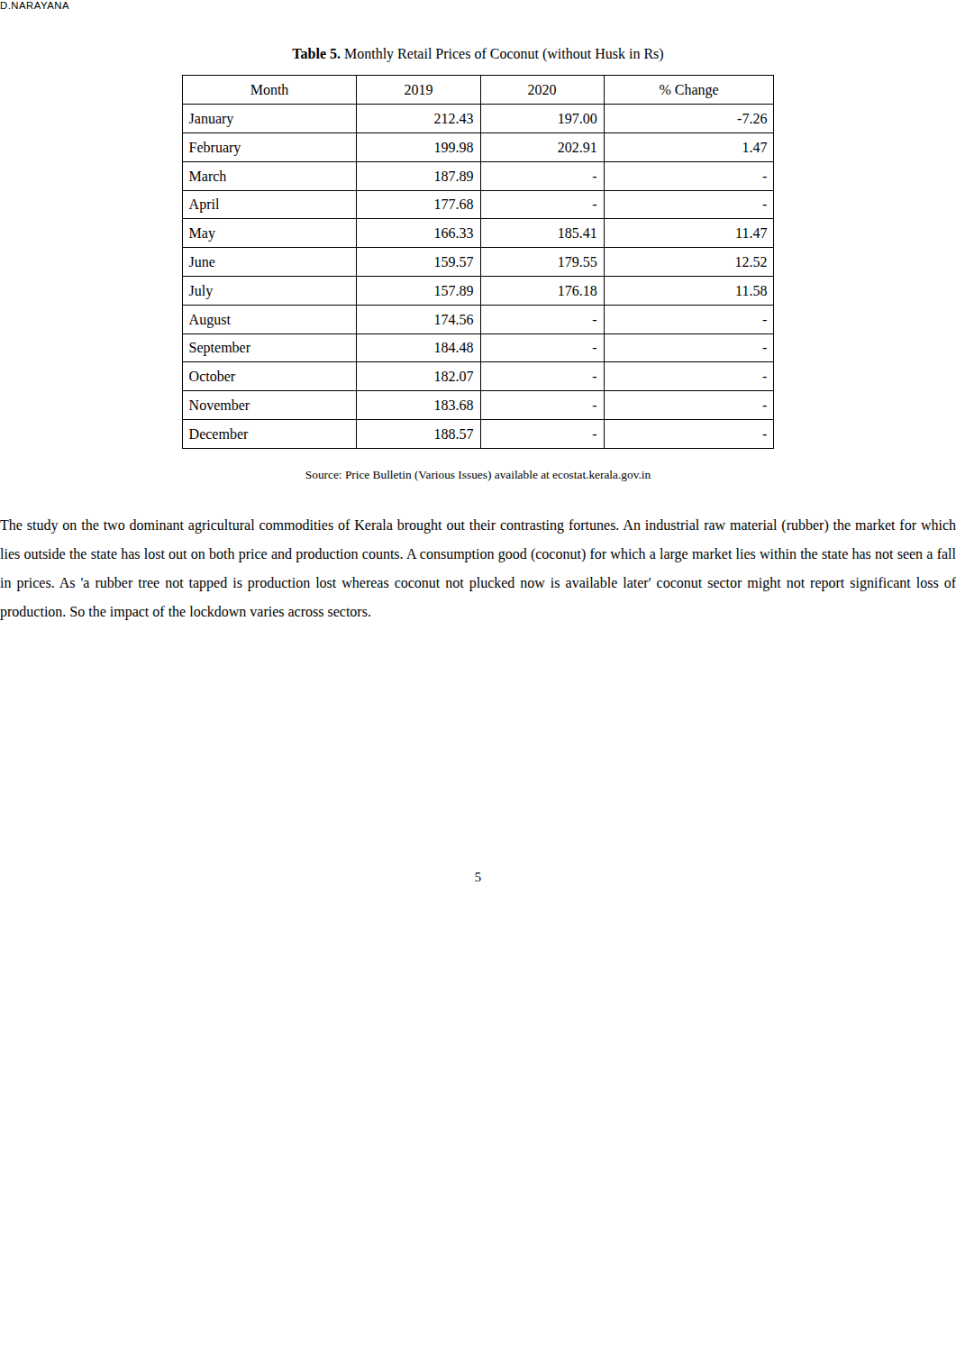D.NARAYANA
Table 5. Monthly Retail Prices of Coconut (without Husk in Rs)
| Month | 2019 | 2020 | % Change |
| January | 212.43 | 197.00 | -7.26 |
| February | 199.98 | 202.91 | 1.47 |
| March | 187.89 | - | - |
| April | 177.68 | - | - |
| May | 166.33 | 185.41 | 11.47 |
| June | 159.57 | 179.55 | 12.52 |
| July | 157.89 | 176.18 | 11.58 |
| August | 174.56 | - | - |
| September | 184.48 | - | - |
| October | 182.07 | - | - |
| November | 183.68 | - | - |
| December | 188.57 | - | - |
Source: Price Bulletin (Various Issues) available at ecostat.kerala.gov.in
The study on the two dominant agricultural commodities of Kerala brought out their contrasting fortunes. An industrial raw material (rubber) the market for which lies outside the state has lost out on both price and production counts. A consumption good (coconut) for which a large market lies within the state has not seen a fall in prices. As 'a rubber tree not tapped is production lost whereas coconut not plucked now is available later' coconut sector might not report significant loss of production. So the impact of the lockdown varies across sectors.
5